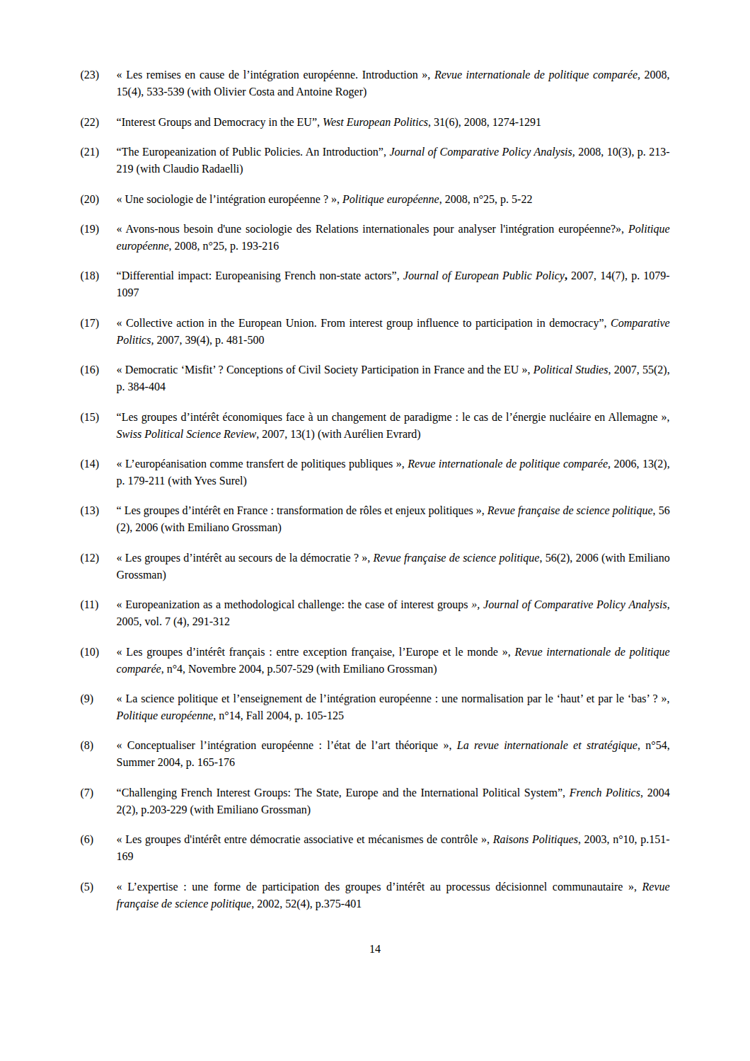(23)« Les remises en cause de l’intégration européenne. Introduction », Revue internationale de politique comparée, 2008, 15(4), 533-539 (with Olivier Costa and Antoine Roger)
(22)“Interest Groups and Democracy in the EU”, West European Politics, 31(6), 2008, 1274-1291
(21)“The Europeanization of Public Policies. An Introduction”, Journal of Comparative Policy Analysis, 2008, 10(3), p. 213-219 (with Claudio Radaelli)
(20)« Une sociologie de l’intégration européenne ? », Politique européenne, 2008, n°25, p. 5-22
(19)« Avons-nous besoin d'une sociologie des Relations internationales pour analyser l'intégration européenne?», Politique européenne, 2008, n°25, p. 193-216
(18)“Differential impact: Europeanising French non-state actors”, Journal of European Public Policy, 2007, 14(7), p. 1079-1097
(17)« Collective action in the European Union. From interest group influence to participation in democracy”, Comparative Politics, 2007, 39(4), p. 481-500
(16)« Democratic ‘Misfit’ ? Conceptions of Civil Society Participation in France and the EU », Political Studies, 2007, 55(2), p. 384-404
(15)“Les groupes d’intérêt économiques face à un changement de paradigme : le cas de l’énergie nucléaire en Allemagne », Swiss Political Science Review, 2007, 13(1) (with Aurélien Evrard)
(14)« L’européanisation comme transfert de politiques publiques », Revue internationale de politique comparée, 2006, 13(2), p. 179-211 (with Yves Surel)
(13)“ Les groupes d’intérêt en France : transformation de rôles et enjeux politiques », Revue française de science politique, 56 (2), 2006 (with Emiliano Grossman)
(12)« Les groupes d’intérêt au secours de la démocratie ? », Revue française de science politique, 56(2), 2006 (with Emiliano Grossman)
(11)« Europeanization as a methodological challenge: the case of interest groups », Journal of Comparative Policy Analysis, 2005, vol. 7 (4), 291-312
(10)« Les groupes d’intérêt français : entre exception française, l’Europe et le monde », Revue internationale de politique comparée, n°4, Novembre 2004, p.507-529 (with Emiliano Grossman)
(9)« La science politique et l’enseignement de l’intégration européenne : une normalisation par le ‘haut’ et par le ‘bas’ ? », Politique européenne, n°14, Fall 2004, p. 105-125
(8)« Conceptualiser l’intégration européenne : l’état de l’art théorique », La revue internationale et stratégique, n°54, Summer 2004, p. 165-176
(7)“Challenging French Interest Groups: The State, Europe and the International Political System”, French Politics, 2004 2(2), p.203-229 (with Emiliano Grossman)
(6)« Les groupes d'intérêt entre démocratie associative et mécanismes de contrôle », Raisons Politiques, 2003, n°10, p.151-169
(5)« L’expertise : une forme de participation des groupes d’intérêt au processus décisionnel communautaire », Revue française de science politique, 2002, 52(4), p.375-401
14